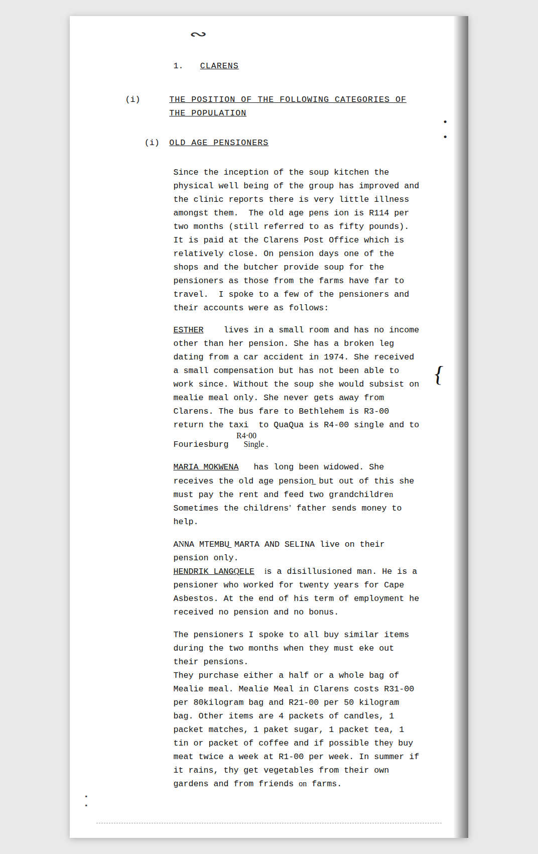∾
•
•
1.
CLARENS
(i)
THE POSITION OF THE FOLLOWING CATEGORIES OF THE POPULATION
(i)
OLD AGE PENSIONERS
Since the inception of the soup kitchen the physical well being of the group has improved and the clinic reports there is very little illness amongst them. The old age pens ion is R114 per two months (still referred to as fifty pounds). It is paid at the Clarens Post Office which is relatively close. On pension days one of the shops and the butcher provide soup for the pensioners as those from the farms have far to travel. I spoke to a few of the pensioners and their accounts were as follows:
ESTHER lives in a small room and has no income other than her pension. She has a broken leg dating from a car accident in 1974. She received a small compensation but has not been able to work since. Without the soup she would subsist on mealie meal only. She never gets away from Clarens. The bus fare to Bethlehem is R3-00 return the taxi to QuaQua is R4-00 single and to Fouriesburg R4·00Single .
MARIA MOKWENA has long been widowed. She receives the old age pension̲ but out of this she must pay the rent and feed two grandchildren Sometimes the childrens’ father sends money to help.
ANNA MTEMBU̲ MARTA AND SELINA live on their pension only.
HENDRIK LANGQELE is a disillusioned man. He is a pensioner who worked for twenty years for Cape Asbestos. At the end of his term of employment he received no pension and no bonus.
The pensioners I spoke to all buy similar items during the two months when they must eke out their pensions.
They purchase either a half or a whole bag of Mealie meal. Mealie Meal in Clarens costs R31-00 per 80kilogram bag and R21-00 per 50 kilogram bag. Other items are 4 packets of candles, 1 packet matches, 1 paket sugar, 1 packet tea, 1 tin or packet of coffee and if possible they buy meat twice a week at R1-00 per week. In summer if it rains, thy get vegetables from their own gardens and from friends on farms.
{
•
•